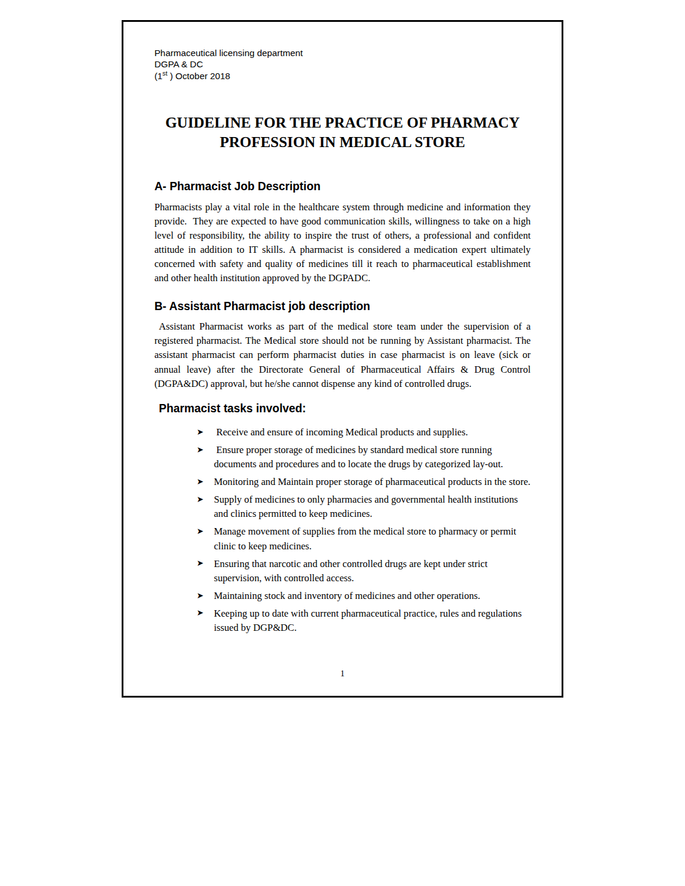Pharmaceutical licensing department
DGPA & DC
(1st ) October 2018
GUIDELINE FOR THE PRACTICE OF PHARMACY PROFESSION IN MEDICAL STORE
A- Pharmacist Job Description
Pharmacists play a vital role in the healthcare system through medicine and information they provide. They are expected to have good communication skills, willingness to take on a high level of responsibility, the ability to inspire the trust of others, a professional and confident attitude in addition to IT skills. A pharmacist is considered a medication expert ultimately concerned with safety and quality of medicines till it reach to pharmaceutical establishment and other health institution approved by the DGPADC.
B- Assistant Pharmacist job description
Assistant Pharmacist works as part of the medical store team under the supervision of a registered pharmacist. The Medical store should not be running by Assistant pharmacist. The assistant pharmacist can perform pharmacist duties in case pharmacist is on leave (sick or annual leave) after the Directorate General of Pharmaceutical Affairs & Drug Control (DGPA&DC) approval, but he/she cannot dispense any kind of controlled drugs.
Pharmacist tasks involved:
Receive and ensure of incoming Medical products and supplies.
Ensure proper storage of medicines by standard medical store running documents and procedures and to locate the drugs by categorized lay-out.
Monitoring and Maintain proper storage of pharmaceutical products in the store.
Supply of medicines to only pharmacies and governmental health institutions and clinics permitted to keep medicines.
Manage movement of supplies from the medical store to pharmacy or permit clinic to keep medicines.
Ensuring that narcotic and other controlled drugs are kept under strict supervision, with controlled access.
Maintaining stock and inventory of medicines and other operations.
Keeping up to date with current pharmaceutical practice, rules and regulations issued by DGP&DC.
1